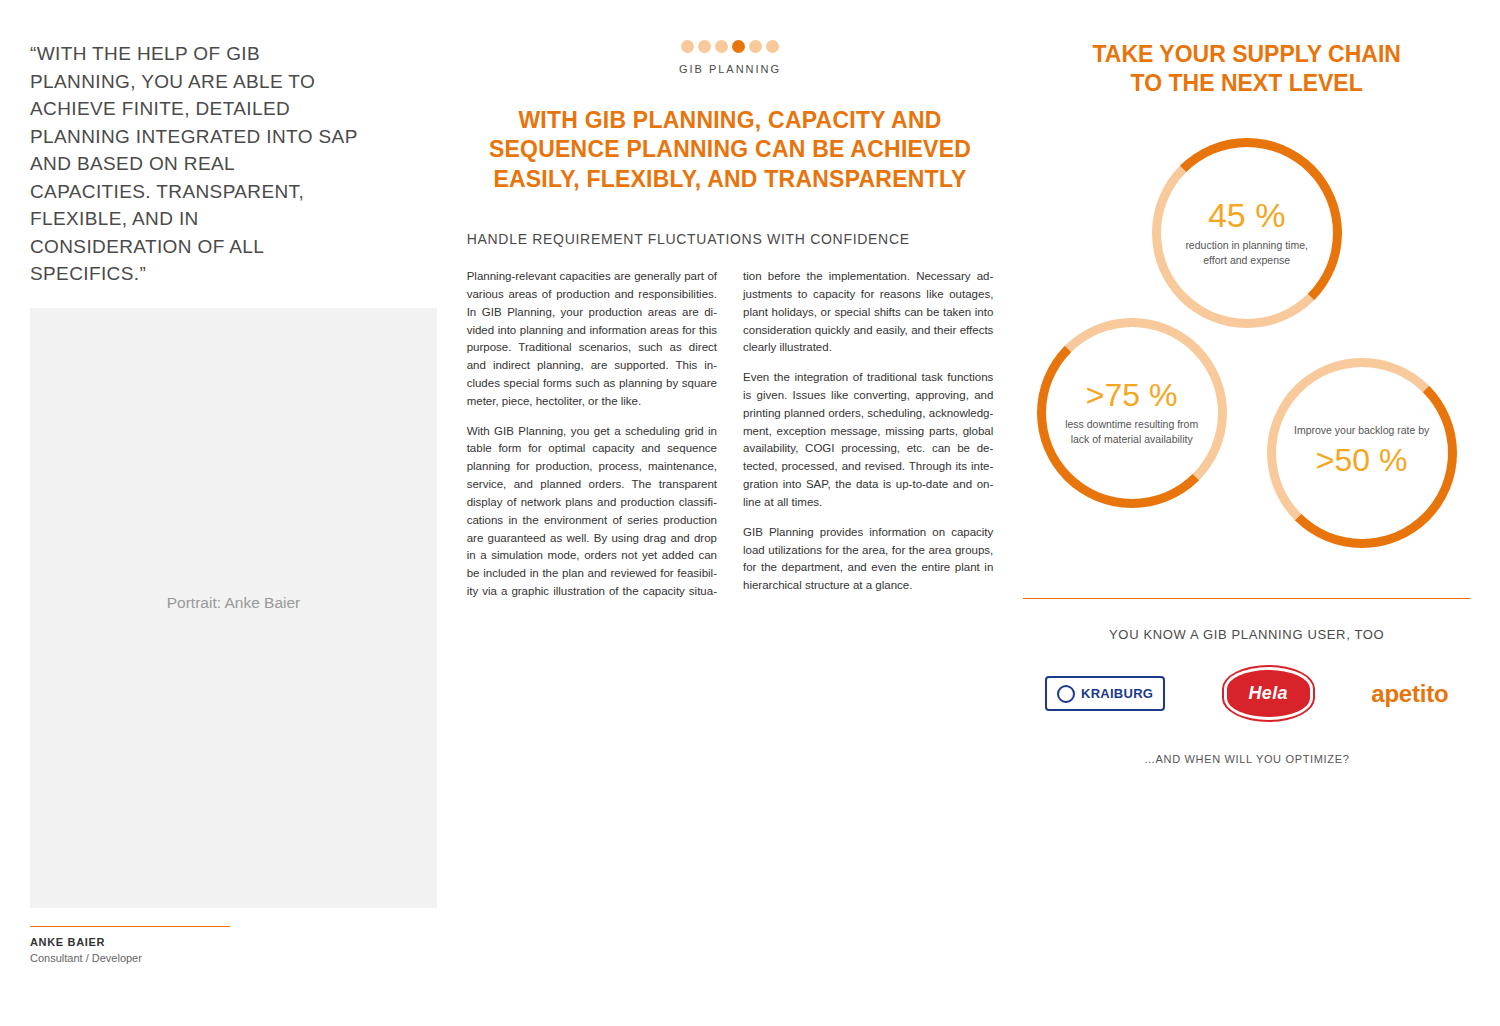“With the help of GIB Planning, you are able to achieve finite, detailed planning integrated into SAP and based on real capacities. Transparent, flexible, and in consideration of all specifics.”
Anke Baier Consultant / Developer
GIB Planning
With GIB Planning, capacity and sequence planning can be achieved easily, flexibly, and transparently
Handle requirement fluctuations with confidence
Planning-relevant capacities are generally part of various areas of production and responsibilities. In GIB Planning, your production areas are divided into planning and information areas for this purpose. Traditional scenarios, such as direct and indirect planning, are supported. This includes special forms such as planning by square meter, piece, hectoliter, or the like.
With GIB Planning, you get a scheduling grid in table form for optimal capacity and sequence planning for production, process, maintenance, service, and planned orders. The transparent display of network plans and production classifications in the environment of series production are guaranteed as well. By using drag and drop in a simulation mode, orders not yet added can be included in the plan and reviewed for feasibility via a graphic illustration of the capacity situation before the implementation. Necessary adjustments to capacity for reasons like outages, plant holidays, or special shifts can be taken into consideration quickly and easily, and their effects clearly illustrated.
Even the integration of traditional task functions is given. Issues like converting, approving, and printing planned orders, scheduling, acknowledgment, exception message, missing parts, global availability, COGI processing, etc. can be detected, processed, and revised. Through its integration into SAP, the data is up-to-date and online at all times.
GIB Planning provides information on capacity load utilizations for the area, for the area groups, for the department, and even the entire plant in hierarchical structure at a glance.
Take your supply chain
to the next level
45 %
reduction in planning time, effort and expense
>75 %
less downtime resulting from lack of material availability
>50 %
Improve your backlog rate by
You know a GIB Planning user, too
KRAIBURG
Hela
apetito
…and when will you optimize?